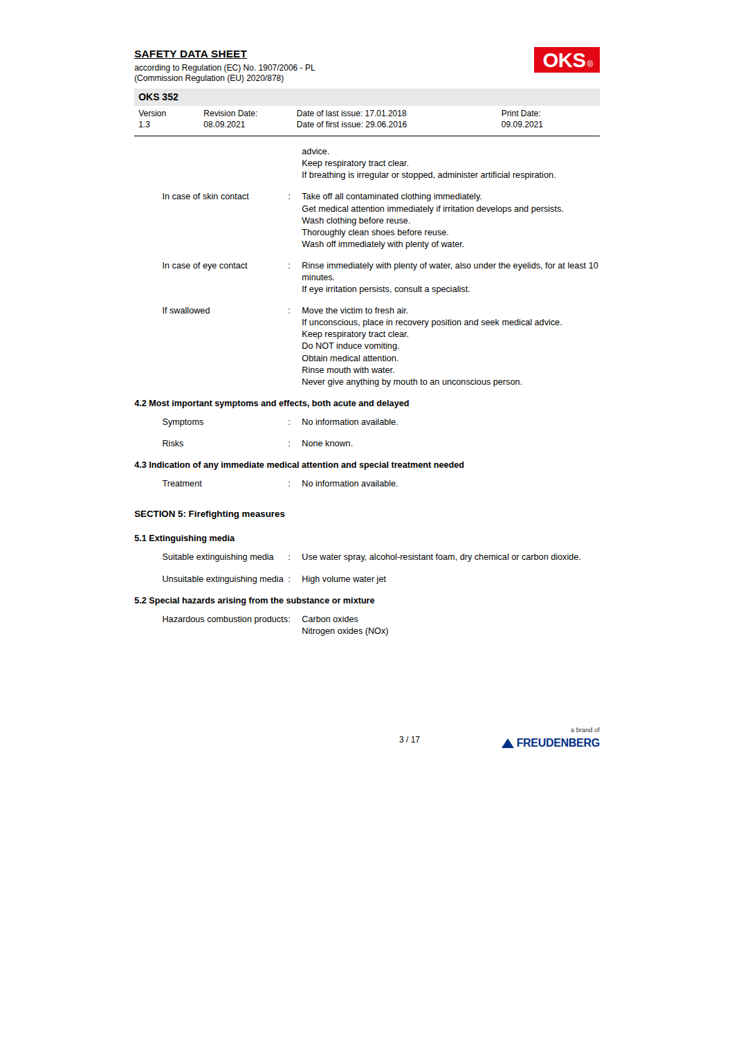SAFETY DATA SHEET
according to Regulation (EC) No. 1907/2006 - PL
(Commission Regulation (EU) 2020/878)
OKS®
OKS 352
| Version 1.3 | Revision Date: 08.09.2021 | Date of last issue: 17.01.2018 Date of first issue: 29.06.2016 | Print Date: 09.09.2021 |
advice.
Keep respiratory tract clear.
If breathing is irregular or stopped, administer artificial respiration.
In case of skin contact
:
Take off all contaminated clothing immediately.
Get medical attention immediately if irritation develops and persists.
Wash clothing before reuse.
Thoroughly clean shoes before reuse.
Wash off immediately with plenty of water.
In case of eye contact
:
Rinse immediately with plenty of water, also under the eyelids, for at least 10 minutes.
If eye irritation persists, consult a specialist.
If swallowed
:
Move the victim to fresh air.
If unconscious, place in recovery position and seek medical advice.
Keep respiratory tract clear.
Do NOT induce vomiting.
Obtain medical attention.
Rinse mouth with water.
Never give anything by mouth to an unconscious person.
4.2 Most important symptoms and effects, both acute and delayed
Symptoms
:
No information available.
Risks
:
None known.
4.3 Indication of any immediate medical attention and special treatment needed
Treatment
:
No information available.
SECTION 5: Firefighting measures
5.1 Extinguishing media
Suitable extinguishing media
:
Use water spray, alcohol-resistant foam, dry chemical or carbon dioxide.
Unsuitable extinguishing media
:
High volume water jet
5.2 Special hazards arising from the substance or mixture
Hazardous combustion products
:
Carbon oxides
Nitrogen oxides (NOx)
3 / 17
a brand of
FREUDENBERG